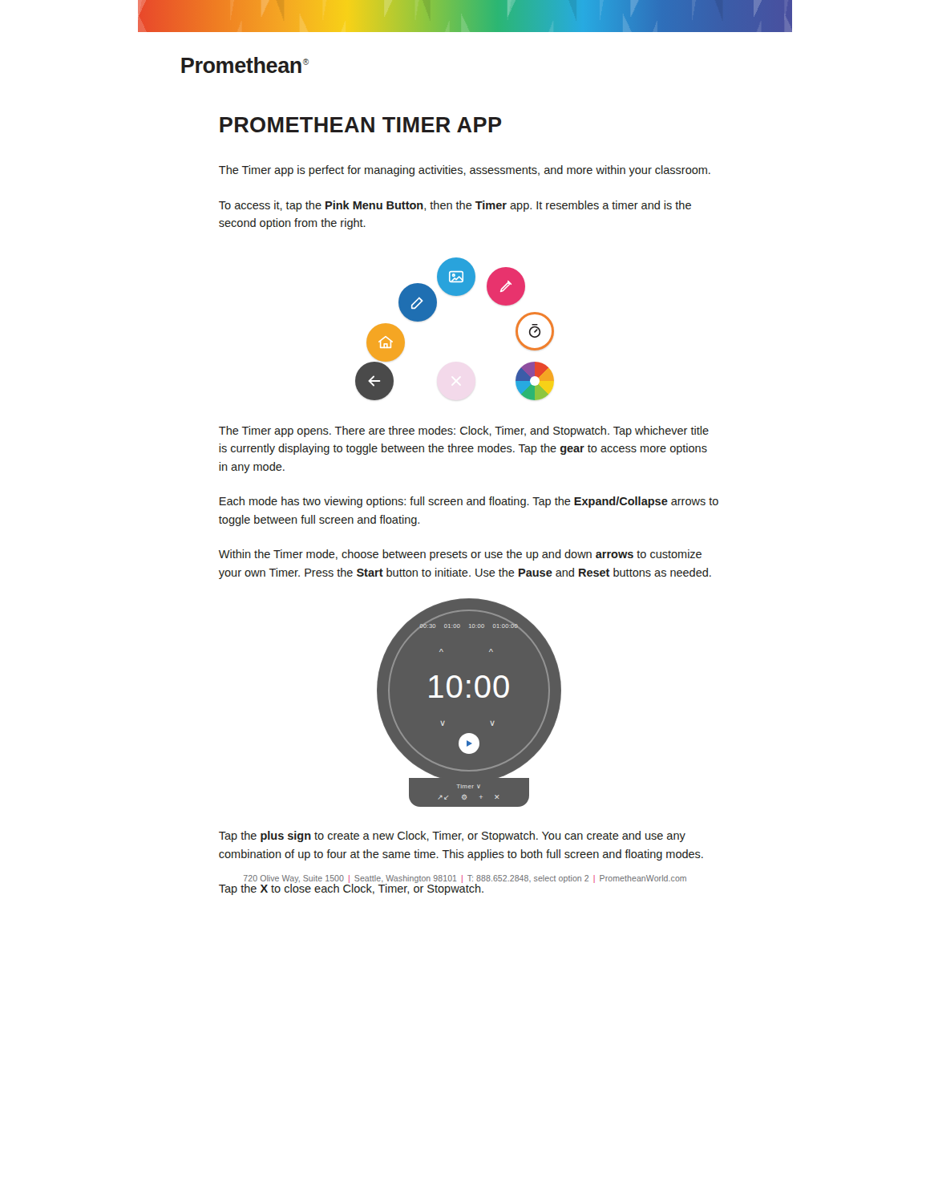Promethean®
PROMETHEAN TIMER APP
The Timer app is perfect for managing activities, assessments, and more within your classroom.
To access it, tap the Pink Menu Button, then the Timer app. It resembles a timer and is the second option from the right.
The Timer app opens. There are three modes: Clock, Timer, and Stopwatch. Tap whichever title is currently displaying to toggle between the three modes. Tap the gear to access more options in any mode.
Each mode has two viewing options: full screen and floating. Tap the Expand/Collapse arrows to toggle between full screen and floating.
Within the Timer mode, choose between presets or use the up and down arrows to customize your own Timer. Press the Start button to initiate. Use the Pause and Reset buttons as needed.
00:3001:0010:0001:00:00
^ ^ ∨ ∨
10:00
Timer ∨
↗↙ ⚙ + ✕
Tap the plus sign to create a new Clock, Timer, or Stopwatch. You can create and use any combination of up to four at the same time. This applies to both full screen and floating modes.
Tap the X to close each Clock, Timer, or Stopwatch.
720 Olive Way, Suite 1500 | Seattle, Washington 98101 | T: 888.652.2848, select option 2 | PrometheanWorld.com